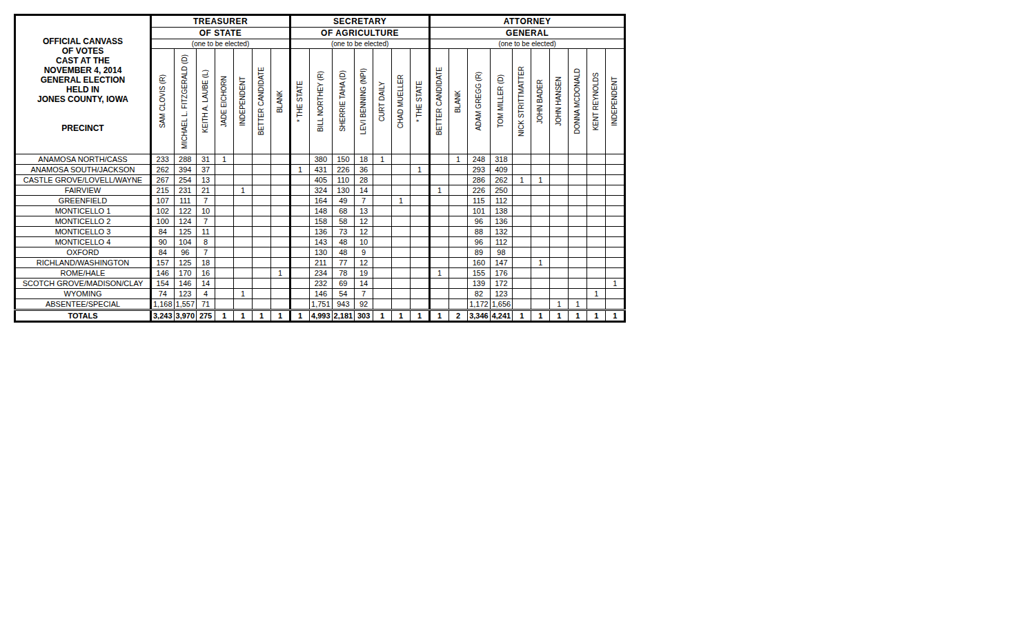| OFFICIAL CANVASS OF VOTES CAST AT THE NOVEMBER 4, 2014 GENERAL ELECTION HELD IN JONES COUNTY, IOWA PRECINCT | TREASURER | SECRETARY | ATTORNEY |
| --- | --- | --- | --- |
| OF STATE | OF AGRICULTURE | GENERAL |
| (one to be elected) | (one to be elected) | (one to be elected) |
| SAM CLOVIS (R) | MICHAEL L. FITZGERALD (D) | KEITH A. LAUBE (L) | JADE EICHORN | INDEPENDENT | BETTER CANDIDATE | BLANK | * THE STATE | BILL NORTHEY (R) | SHERRIE TAHA (D) | LEVI BENNING (NPI) | CURT DAILY | CHAD MUELLER | * THE STATE | BETTER CANDIDATE | BLANK | ADAM GREGG (R) | TOM MILLER (D) | NICK STRITTMATTER | JOHN BADER | JOHN HANSEN | DONNA MCDONALD | KENT REYNOLDS | INDEPENDENT |
| ANAMOSA NORTH/CASS | 233 | 288 | 31 | 1 | | | | | 380 | 150 | 18 | 1 | | | | 1 | 248 | 318 | | | | | | |
| ANAMOSA SOUTH/JACKSON | 262 | 394 | 37 | | | | | 1 | 431 | 226 | 36 | | | 1 | | | 293 | 409 | | | | | | |
| CASTLE GROVE/LOVELL/WAYNE | 267 | 254 | 13 | | | | | | 405 | 110 | 28 | | | | | | 286 | 262 | 1 | 1 | | | | |
| FAIRVIEW | 215 | 231 | 21 | | 1 | | | | 324 | 130 | 14 | | | | 1 | | 226 | 250 | | | | | | |
| GREENFIELD | 107 | 111 | 7 | | | | | | 164 | 49 | 7 | | 1 | | | | 115 | 112 | | | | | | |
| MONTICELLO 1 | 102 | 122 | 10 | | | | | | 148 | 68 | 13 | | | | | | 101 | 138 | | | | | | |
| MONTICELLO 2 | 100 | 124 | 7 | | | | | | 158 | 58 | 12 | | | | | | 96 | 136 | | | | | | |
| MONTICELLO 3 | 84 | 125 | 11 | | | | | | 136 | 73 | 12 | | | | | | 88 | 132 | | | | | | |
| MONTICELLO 4 | 90 | 104 | 8 | | | | | | 143 | 48 | 10 | | | | | | 96 | 112 | | | | | | |
| OXFORD | 84 | 96 | 7 | | | | | | 130 | 48 | 9 | | | | | | 89 | 98 | | | | | | |
| RICHLAND/WASHINGTON | 157 | 125 | 18 | | | | | | 211 | 77 | 12 | | | | | | 160 | 147 | | 1 | | | | |
| ROME/HALE | 146 | 170 | 16 | | | | 1 | | 234 | 78 | 19 | | | | 1 | | 155 | 176 | | | | | | |
| SCOTCH GROVE/MADISON/CLAY | 154 | 146 | 14 | | | | | | 232 | 69 | 14 | | | | | | 139 | 172 | | | | | | 1 |
| WYOMING | 74 | 123 | 4 | | 1 | | | | 146 | 54 | 7 | | | | | | 82 | 123 | | | | | 1 | |
| ABSENTEE/SPECIAL | 1,168 | 1,557 | 71 | | | | | | 1,751 | 943 | 92 | | | | | | 1,172 | 1,656 | | | 1 | 1 | | |
| TOTALS | 3,243 | 3,970 | 275 | 1 | 1 | 1 | 1 | 1 | 4,993 | 2,181 | 303 | 1 | 1 | 1 | 1 | 2 | 3,346 | 4,241 | 1 | 1 | 1 | 1 | 1 | 1 |